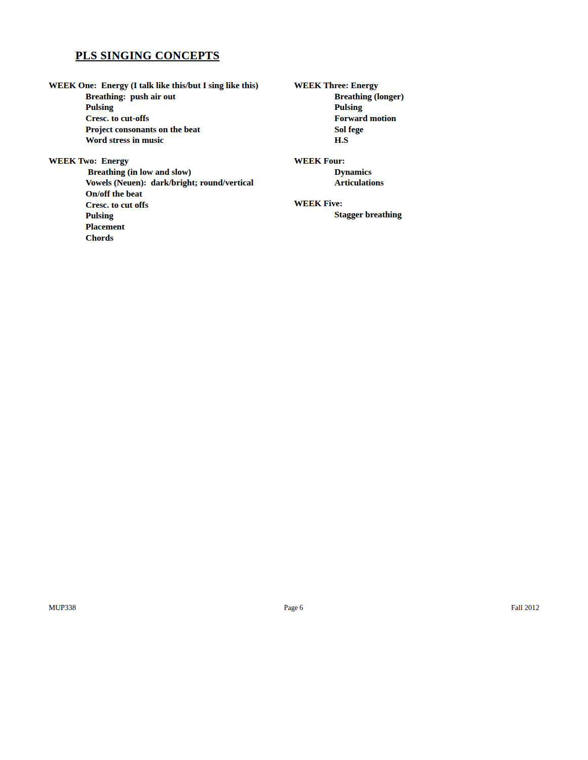PLS SINGING CONCEPTS
WEEK One: Energy (I talk like this/but I sing like this)
Breathing: push air out
Pulsing
Cresc. to cut-offs
Project consonants on the beat
Word stress in music
WEEK Two: Energy
Breathing (in low and slow)
Vowels (Neuen): dark/bright; round/vertical
On/off the beat
Cresc. to cut offs
Pulsing
Placement
Chords
WEEK Three: Energy
Breathing (longer)
Pulsing
Forward motion
Sol fege
H.S
WEEK Four:
Dynamics
Articulations
WEEK Five:
Stagger breathing
MUP338 Page 6 Fall 2012